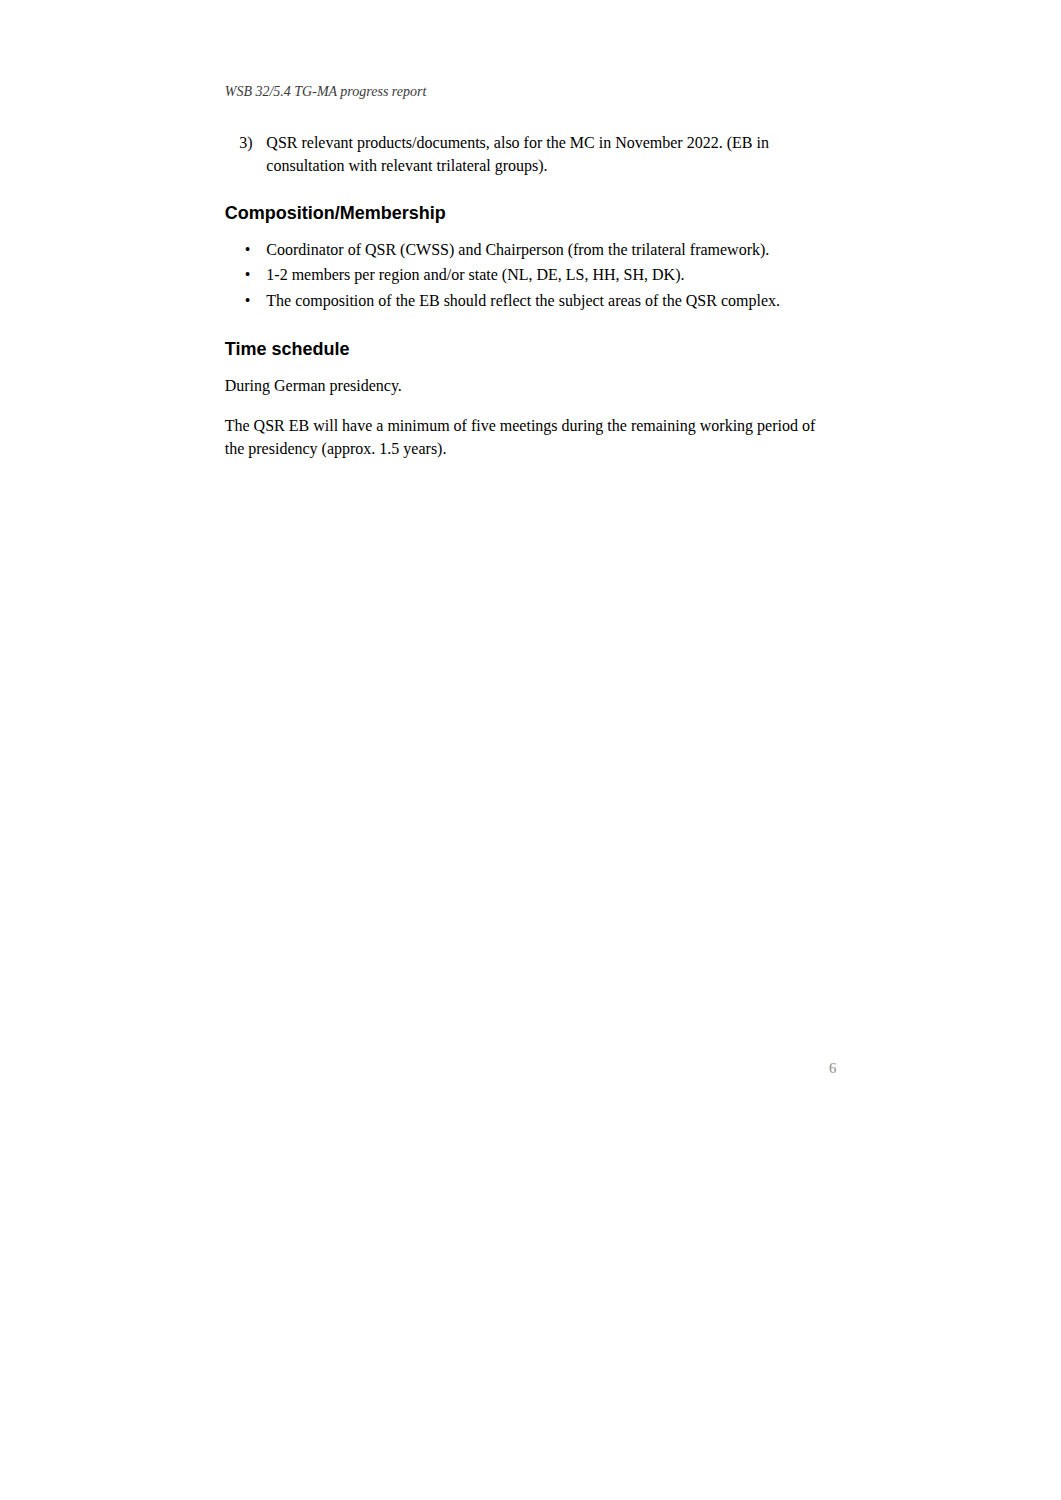WSB 32/5.4 TG-MA progress report
3) QSR relevant products/documents, also for the MC in November 2022. (EB in consultation with relevant trilateral groups).
Composition/Membership
Coordinator of QSR (CWSS) and Chairperson (from the trilateral framework).
1-2 members per region and/or state (NL, DE, LS, HH, SH, DK).
The composition of the EB should reflect the subject areas of the QSR complex.
Time schedule
During German presidency.
The QSR EB will have a minimum of five meetings during the remaining working period of the presidency (approx. 1.5 years).
6